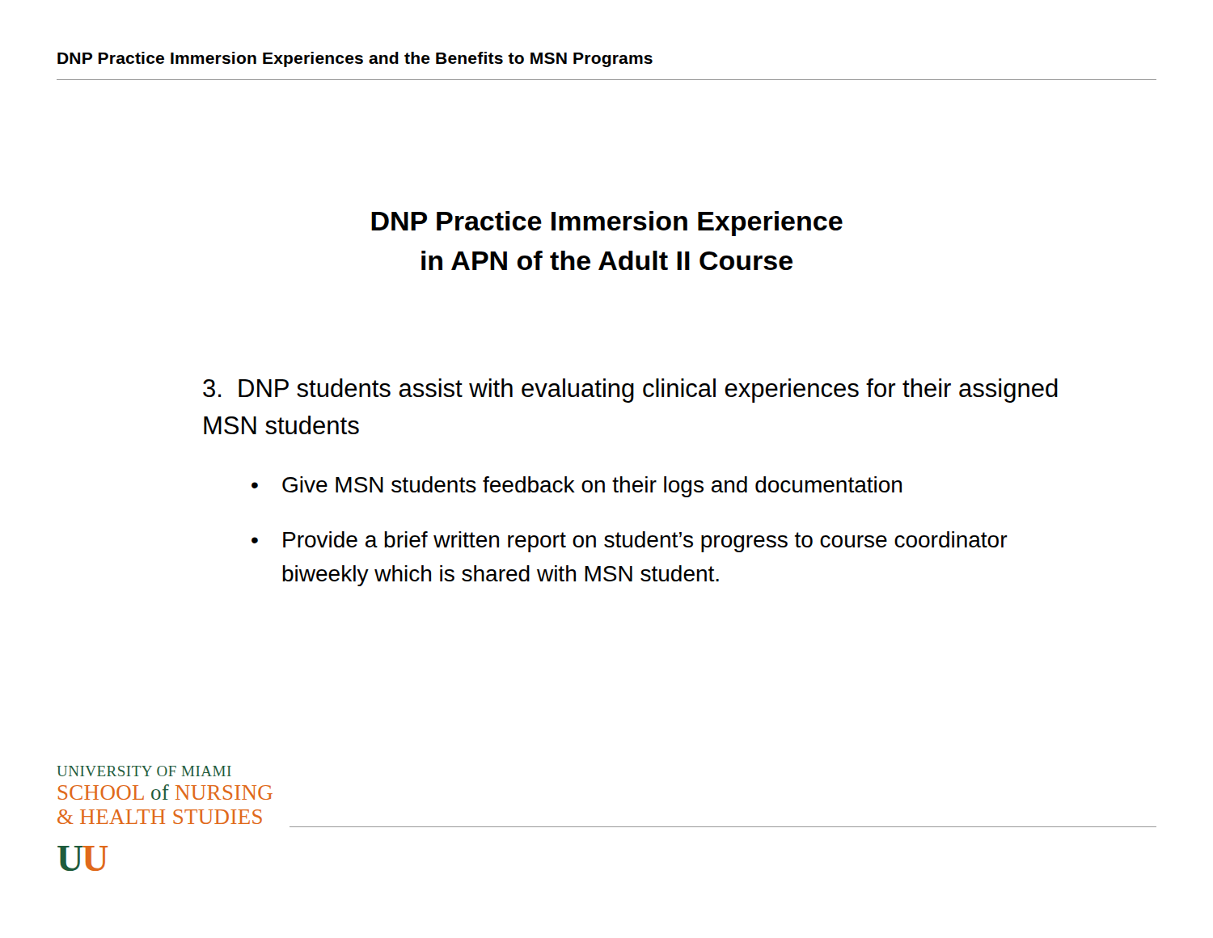DNP Practice Immersion Experiences and the Benefits to MSN Programs
DNP Practice Immersion Experience
in APN of the Adult II Course
3. DNP students assist with evaluating clinical experiences for their assigned MSN students
Give MSN students feedback on their logs and documentation
Provide a brief written report on student’s progress to course coordinator biweekly which is shared with MSN student.
UNIVERSITY OF MIAMI
SCHOOL of NURSING
& HEALTH STUDIES
UU